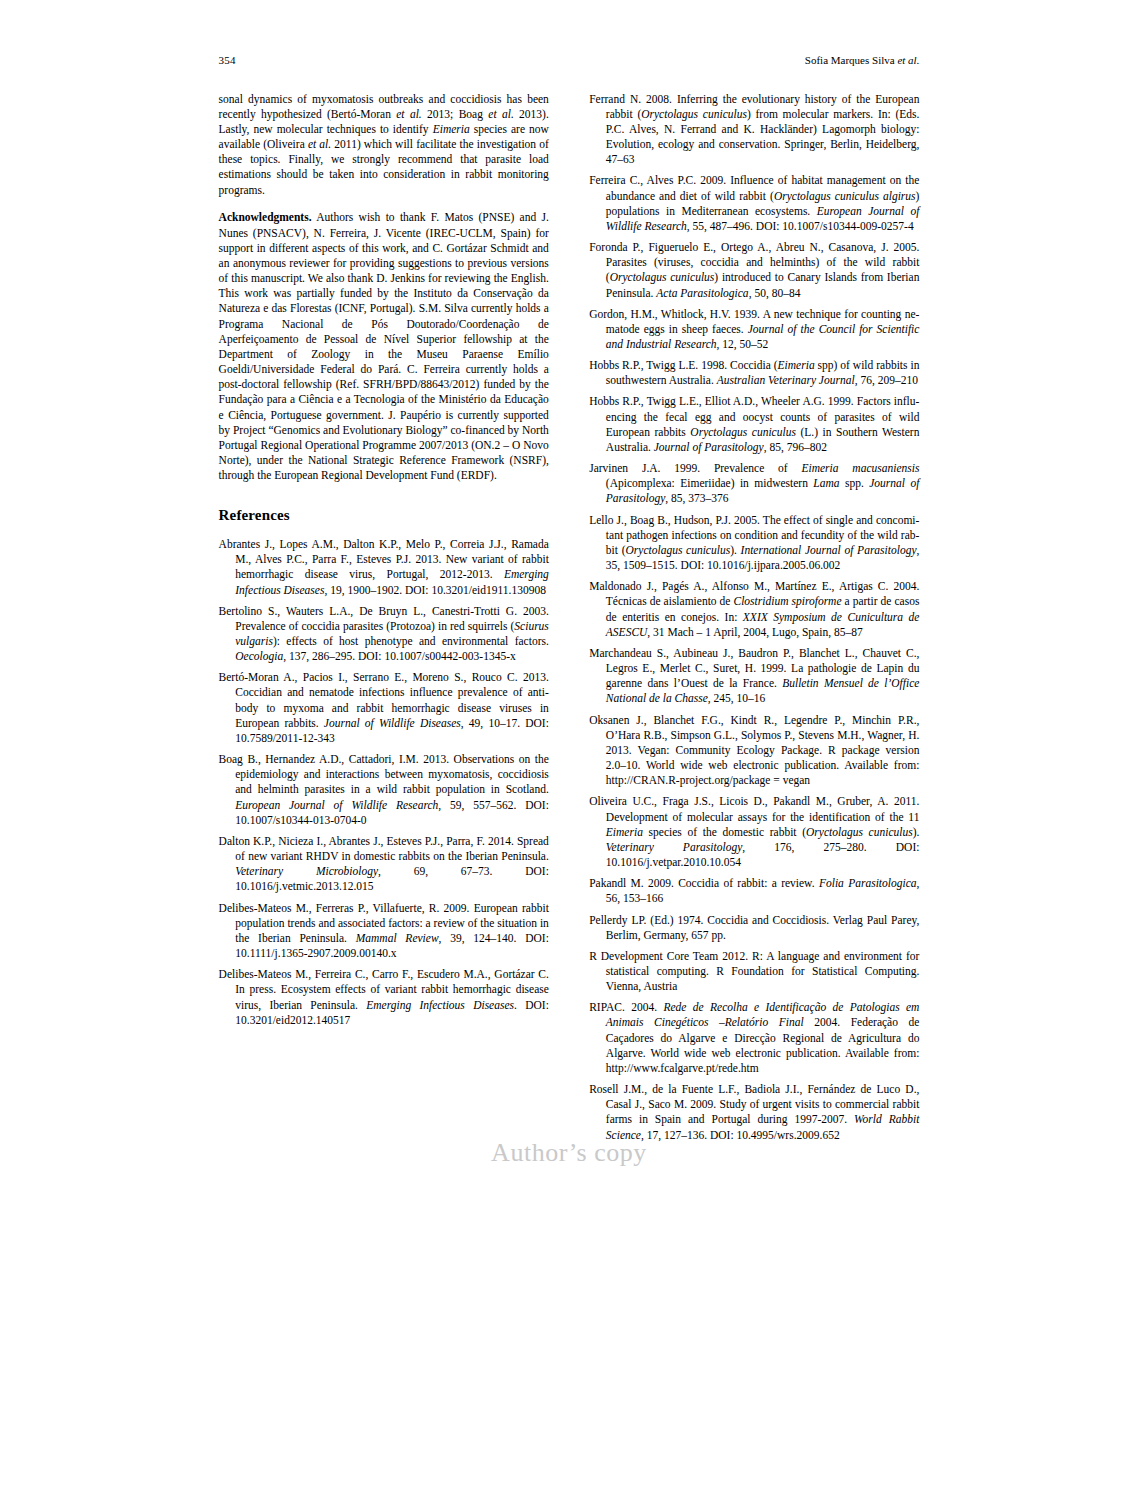354 Sofia Marques Silva et al.
sonal dynamics of myxomatosis outbreaks and coccidiosis has been recently hypothesized (Bertó-Moran et al. 2013; Boag et al. 2013). Lastly, new molecular techniques to identify Eimeria species are now available (Oliveira et al. 2011) which will facilitate the investigation of these topics. Finally, we strongly recommend that parasite load estimations should be taken into consideration in rabbit monitoring programs.
Acknowledgments. Authors wish to thank F. Matos (PNSE) and J. Nunes (PNSACV), N. Ferreira, J. Vicente (IREC-UCLM, Spain) for support in different aspects of this work, and C. Gortázar Schmidt and an anonymous reviewer for providing suggestions to previous versions of this manuscript. We also thank D. Jenkins for reviewing the English. This work was partially funded by the Instituto da Conservação da Natureza e das Florestas (ICNF, Portugal). S.M. Silva currently holds a Programa Nacional de Pós Doutorado/Coordenação de Aperfeiçoamento de Pessoal de Nível Superior fellowship at the Department of Zoology in the Museu Paraense Emílio Goeldi/Universidade Federal do Pará. C. Ferreira currently holds a post-doctoral fellowship (Ref. SFRH/BPD/88643/2012) funded by the Fundação para a Ciência e a Tecnologia of the Ministério da Educação e Ciência, Portuguese government. J. Paupério is currently supported by Project “Genomics and Evolutionary Biology” co-financed by North Portugal Regional Operational Programme 2007/2013 (ON.2 – O Novo Norte), under the National Strategic Reference Framework (NSRF), through the European Regional Development Fund (ERDF).
References
Abrantes J., Lopes A.M., Dalton K.P., Melo P., Correia J.J., Ramada M., Alves P.C., Parra F., Esteves P.J. 2013. New variant of rabbit hemorrhagic disease virus, Portugal, 2012-2013. Emerging Infectious Diseases, 19, 1900–1902. DOI: 10.3201/eid1911.130908
Bertolino S., Wauters L.A., De Bruyn L., Canestri-Trotti G. 2003. Prevalence of coccidia parasites (Protozoa) in red squirrels (Sciurus vulgaris): effects of host phenotype and environmental factors. Oecologia, 137, 286–295. DOI: 10.1007/s00442-003-1345-x
Bertó-Moran A., Pacios I., Serrano E., Moreno S., Rouco C. 2013. Coccidian and nematode infections influence prevalence of antibody to myxoma and rabbit hemorrhagic disease viruses in European rabbits. Journal of Wildlife Diseases, 49, 10–17. DOI: 10.7589/2011-12-343
Boag B., Hernandez A.D., Cattadori, I.M. 2013. Observations on the epidemiology and interactions between myxomatosis, coccidiosis and helminth parasites in a wild rabbit population in Scotland. European Journal of Wildlife Research, 59, 557–562. DOI: 10.1007/s10344-013-0704-0
Dalton K.P., Nicieza I., Abrantes J., Esteves P.J., Parra, F. 2014. Spread of new variant RHDV in domestic rabbits on the Iberian Peninsula. Veterinary Microbiology, 69, 67–73. DOI: 10.1016/j.vetmic.2013.12.015
Delibes-Mateos M., Ferreras P., Villafuerte, R. 2009. European rabbit population trends and associated factors: a review of the situation in the Iberian Peninsula. Mammal Review, 39, 124–140. DOI: 10.1111/j.1365-2907.2009.00140.x
Delibes-Mateos M., Ferreira C., Carro F., Escudero M.A., Gortázar C. In press. Ecosystem effects of variant rabbit hemorrhagic disease virus, Iberian Peninsula. Emerging Infectious Diseases. DOI: 10.3201/eid2012.140517
Ferrand N. 2008. Inferring the evolutionary history of the European rabbit (Oryctolagus cuniculus) from molecular markers. In: (Eds. P.C. Alves, N. Ferrand and K. Hackländer) Lagomorph biology: Evolution, ecology and conservation. Springer, Berlin, Heidelberg, 47–63
Ferreira C., Alves P.C. 2009. Influence of habitat management on the abundance and diet of wild rabbit (Oryctolagus cuniculus algirus) populations in Mediterranean ecosystems. European Journal of Wildlife Research, 55, 487–496. DOI: 10.1007/s10344-009-0257-4
Foronda P., Figueruelo E., Ortego A., Abreu N., Casanova, J. 2005. Parasites (viruses, coccidia and helminths) of the wild rabbit (Oryctolagus cuniculus) introduced to Canary Islands from Iberian Peninsula. Acta Parasitologica, 50, 80–84
Gordon, H.M., Whitlock, H.V. 1939. A new technique for counting nematode eggs in sheep faeces. Journal of the Council for Scientific and Industrial Research, 12, 50–52
Hobbs R.P., Twigg L.E. 1998. Coccidia (Eimeria spp) of wild rabbits in southwestern Australia. Australian Veterinary Journal, 76, 209–210
Hobbs R.P., Twigg L.E., Elliot A.D., Wheeler A.G. 1999. Factors influencing the fecal egg and oocyst counts of parasites of wild European rabbits Oryctolagus cuniculus (L.) in Southern Western Australia. Journal of Parasitology, 85, 796–802
Jarvinen J.A. 1999. Prevalence of Eimeria macusaniensis (Apicomplexa: Eimeriidae) in midwestern Lama spp. Journal of Parasitology, 85, 373–376
Lello J., Boag B., Hudson, P.J. 2005. The effect of single and concomitant pathogen infections on condition and fecundity of the wild rabbit (Oryctolagus cuniculus). International Journal of Parasitology, 35, 1509–1515. DOI: 10.1016/j.ijpara.2005.06.002
Maldonado J., Pagés A., Alfonso M., Martínez E., Artigas C. 2004. Técnicas de aislamiento de Clostridium spiroforme a partir de casos de enteritis en conejos. In: XXIX Symposium de Cunicultura de ASESCU, 31 Mach – 1 April, 2004, Lugo, Spain, 85–87
Marchandeau S., Aubineau J., Baudron P., Blanchet L., Chauvet C., Legros E., Merlet C., Suret, H. 1999. La pathologie de Lapin du garenne dans l’Ouest de la France. Bulletin Mensuel de l’Office National de la Chasse, 245, 10–16
Oksanen J., Blanchet F.G., Kindt R., Legendre P., Minchin P.R., O’Hara R.B., Simpson G.L., Solymos P., Stevens M.H., Wagner, H. 2013. Vegan: Community Ecology Package. R package version 2.0–10. World wide web electronic publication. Available from: http://CRAN.R-project.org/package = vegan
Oliveira U.C., Fraga J.S., Licois D., Pakandl M., Gruber, A. 2011. Development of molecular assays for the identification of the 11 Eimeria species of the domestic rabbit (Oryctolagus cuniculus). Veterinary Parasitology, 176, 275–280. DOI: 10.1016/j.vetpar.2010.10.054
Pakandl M. 2009. Coccidia of rabbit: a review. Folia Parasitologica, 56, 153–166
Pellerdy LP. (Ed.) 1974. Coccidia and Coccidiosis. Verlag Paul Parey, Berlim, Germany, 657 pp.
R Development Core Team 2012. R: A language and environment for statistical computing. R Foundation for Statistical Computing. Vienna, Austria
RIPAC. 2004. Rede de Recolha e Identificação de Patologias em Animais Cinegéticos –Relatório Final 2004. Federação de Caçadores do Algarve e Direcção Regional de Agricultura do Algarve. World wide web electronic publication. Available from: http://www.fcalgarve.pt/rede.htm
Rosell J.M., de la Fuente L.F., Badiola J.I., Fernández de Luco D., Casal J., Saco M. 2009. Study of urgent visits to commercial rabbit farms in Spain and Portugal during 1997-2007. World Rabbit Science, 17, 127–136. DOI: 10.4995/wrs.2009.652
Author’s copy